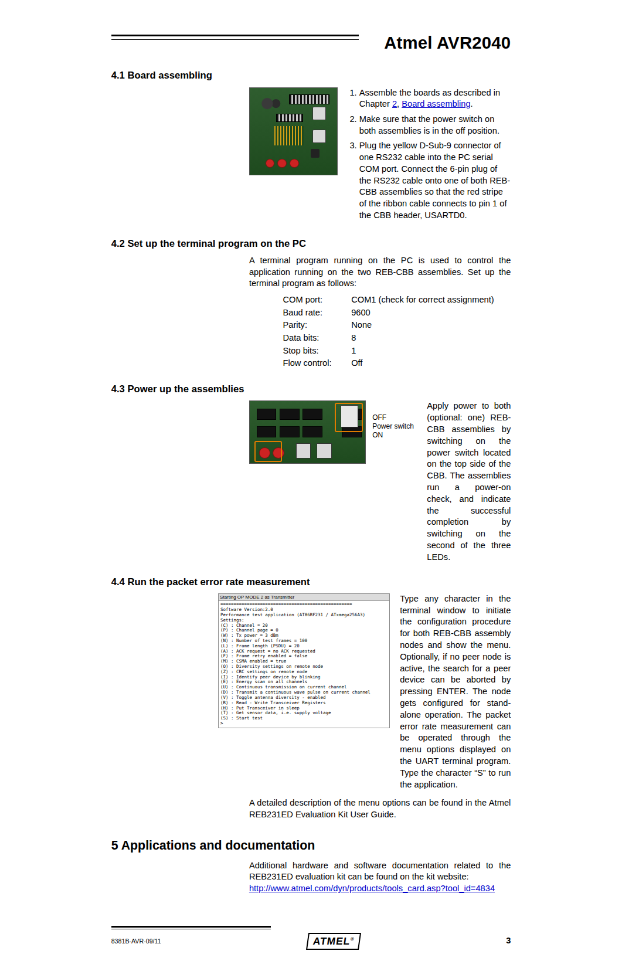Atmel AVR2040
4.1 Board assembling
Assemble the boards as described in Chapter 2, Board assembling.
Make sure that the power switch on both assemblies is in the off position.
Plug the yellow D-Sub-9 connector of one RS232 cable into the PC serial COM port. Connect the 6-pin plug of the RS232 cable onto one of both REB-CBB assemblies so that the red stripe of the ribbon cable connects to pin 1 of the CBB header, USARTD0.
4.2 Set up the terminal program on the PC
A terminal program running on the PC is used to control the application running on the two REB-CBB assemblies. Set up the terminal program as follows:
| COM port: | COM1 (check for correct assignment) |
| Baud rate: | 9600 |
| Parity: | None |
| Data bits: | 8 |
| Stop bits: | 1 |
| Flow control: | Off |
4.3 Power up the assemblies
OFF
Power switch
ON
Apply power to both (optional: one) REB-CBB assemblies by switching on the power switch located on the top side of the CBB. The assemblies run a power-on check, and indicate the successful completion by switching on the second of the three LEDs.
4.4 Run the packet error rate measurement
Starting OP MODE 2 as Transmitter
==================================================
Software Version:2.0
Performance test application (AT86RF231 / ATxmega256A3)
Settings:
(C) : Channel = 20
(P) : Channel page = 0
(W) : Tx power = 3 dBm
(N) : Number of test frames = 100
(L) : Frame length (PSDU) = 20
(A) : ACK request = no ACK requested
(F) : Frame retry enabled = false
(M) : CSMA enabled = true
(O) : Diversity settings on remote node
(Z) : CRC settings on remote node
(I) : Identify peer device by blinking
(E) : Energy scan on all channels
(U) : Continuous transmission on current channel
(D) : Transmit a continuous wave pulse on current channel
(V) : Toggle antenna diversity - enabled
(R) : Read - Write Transceiver Registers
(H) : Put Transceiver in sleep
(T) : Get sensor data, i.e. supply voltage
(S) : Start test
>
Type any character in the terminal window to initiate the configuration procedure for both REB-CBB assembly nodes and show the menu. Optionally, if no peer node is active, the search for a peer device can be aborted by pressing ENTER. The node gets configured for stand-alone operation. The packet error rate measurement can be operated through the menu options displayed on the UART terminal program. Type the character “S” to run the application.
A detailed description of the menu options can be found in the Atmel REB231ED Evaluation Kit User Guide.
5 Applications and documentation
Additional hardware and software documentation related to the REB231ED evaluation kit can be found on the kit website:
http://www.atmel.com/dyn/products/tools_card.asp?tool_id=4834
8381B-AVR-09/11
ATMEL®
3